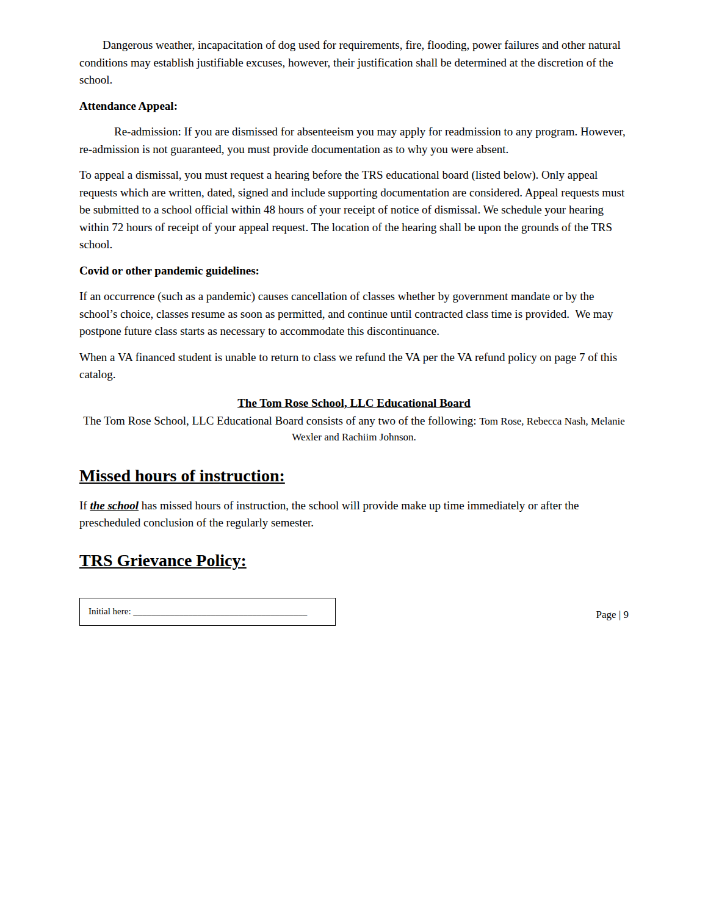Dangerous weather, incapacitation of dog used for requirements, fire, flooding, power failures and other natural conditions may establish justifiable excuses, however, their justification shall be determined at the discretion of the school.
Attendance Appeal:
Re-admission: If you are dismissed for absenteeism you may apply for readmission to any program. However, re-admission is not guaranteed, you must provide documentation as to why you were absent.
To appeal a dismissal, you must request a hearing before the TRS educational board (listed below). Only appeal requests which are written, dated, signed and include supporting documentation are considered. Appeal requests must be submitted to a school official within 48 hours of your receipt of notice of dismissal. We schedule your hearing within 72 hours of receipt of your appeal request. The location of the hearing shall be upon the grounds of the TRS school.
Covid or other pandemic guidelines:
If an occurrence (such as a pandemic) causes cancellation of classes whether by government mandate or by the school’s choice, classes resume as soon as permitted, and continue until contracted class time is provided. We may postpone future class starts as necessary to accommodate this discontinuance.
When a VA financed student is unable to return to class we refund the VA per the VA refund policy on page 7 of this catalog.
The Tom Rose School, LLC Educational Board
The Tom Rose School, LLC Educational Board consists of any two of the following: Tom Rose, Rebecca Nash, Melanie Wexler and Rachiim Johnson.
Missed hours of instruction:
If the school has missed hours of instruction, the school will provide make up time immediately or after the prescheduled conclusion of the regularly semester.
TRS Grievance Policy:
Initial here: ______________________________________
Page | 9